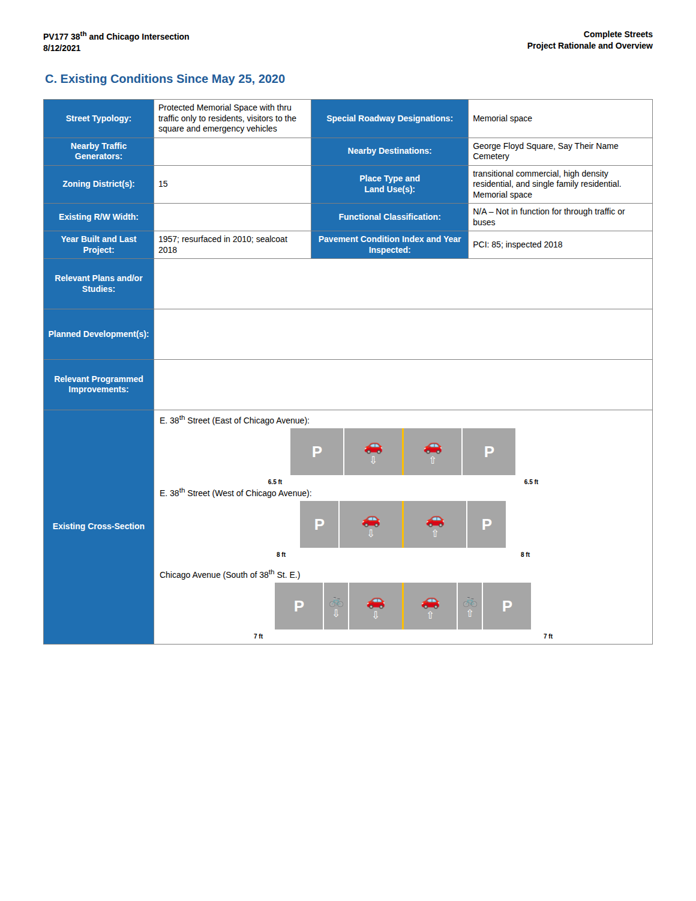PV177 38th and Chicago Intersection
8/12/2021
Complete Streets
Project Rationale and Overview
C. Existing Conditions Since May 25, 2020
| Street Typology: | Protected Memorial Space with thru traffic only to residents, visitors to the square and emergency vehicles | Special Roadway Designations: | Memorial space |
| Nearby Traffic Generators: | | Nearby Destinations: | George Floyd Square, Say Their Name Cemetery |
| Zoning District(s): | 15 | Place Type and Land Use(s): | transitional commercial, high density residential, and single family residential. Memorial space |
| Existing R/W Width: | | Functional Classification: | N/A – Not in function for through traffic or buses |
| Year Built and Last Project: | 1957; resurfaced in 2010; sealcoat 2018 | Pavement Condition Index and Year Inspected: | PCI: 85; inspected 2018 |
| Relevant Plans and/or Studies: | |
| Planned Development(s): | |
| Relevant Programmed Improvements: | |
| Existing Cross-Section | E. 38 th Street (East of Chicago Avenue): P 🚗 ⇩ 🚗 ⇧ P 6.5 ft 11 ft 12 ft 12 ft 11 ft 6.5 ft E. 38 th Street (West of Chicago Avenue): P 🚗 ⇩ 🚗 ⇧ P 8 ft 8 ft 13 ft 13 ft 8 ft 8 ft Chicago Avenue (South of 38 th St. E.) P 🚲 ⇩ 🚗 ⇩ 🚗 ⇧ 🚲 ⇧ P 7 ft 10 ft 5 ft 11 ft 11 ft 5 ft 10 ft 7 ft |